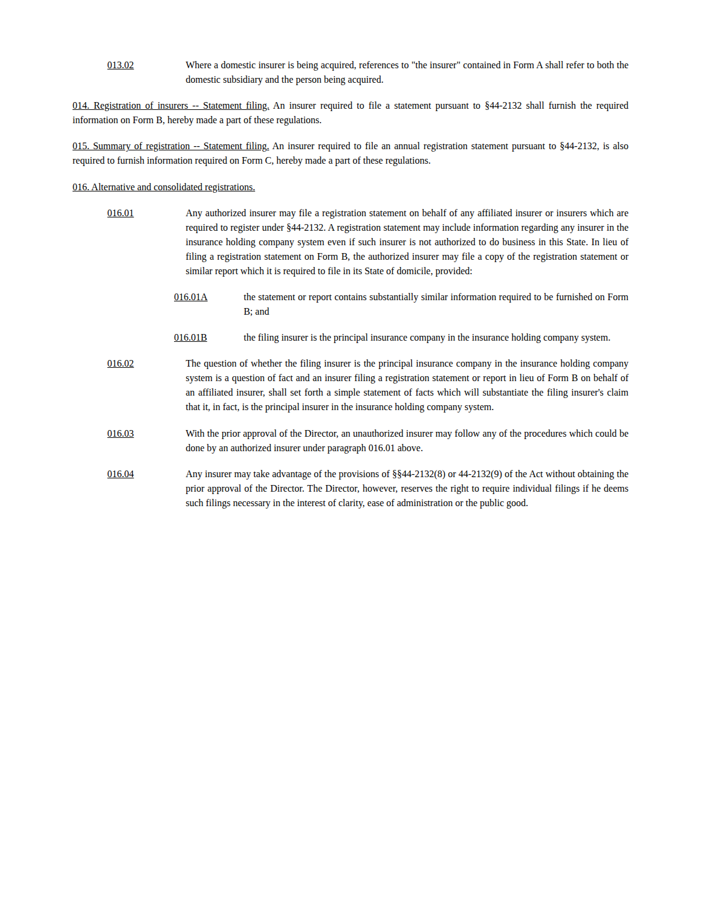013.02
Where a domestic insurer is being acquired, references to "the insurer" contained in Form A shall refer to both the domestic subsidiary and the person being acquired.
014. Registration of insurers -- Statement filing. An insurer required to file a statement pursuant to §44-2132 shall furnish the required information on Form B, hereby made a part of these regulations.
015. Summary of registration -- Statement filing. An insurer required to file an annual registration statement pursuant to §44-2132, is also required to furnish information required on Form C, hereby made a part of these regulations.
016. Alternative and consolidated registrations.
016.01
Any authorized insurer may file a registration statement on behalf of any affiliated insurer or insurers which are required to register under §44-2132. A registration statement may include information regarding any insurer in the insurance holding company system even if such insurer is not authorized to do business in this State. In lieu of filing a registration statement on Form B, the authorized insurer may file a copy of the registration statement or similar report which it is required to file in its State of domicile, provided:
016.01A
the statement or report contains substantially similar information required to be furnished on Form B; and
016.01B
the filing insurer is the principal insurance company in the insurance holding company system.
016.02
The question of whether the filing insurer is the principal insurance company in the insurance holding company system is a question of fact and an insurer filing a registration statement or report in lieu of Form B on behalf of an affiliated insurer, shall set forth a simple statement of facts which will substantiate the filing insurer's claim that it, in fact, is the principal insurer in the insurance holding company system.
016.03
With the prior approval of the Director, an unauthorized insurer may follow any of the procedures which could be done by an authorized insurer under paragraph 016.01 above.
016.04
Any insurer may take advantage of the provisions of §§44-2132(8) or 44-2132(9) of the Act without obtaining the prior approval of the Director. The Director, however, reserves the right to require individual filings if he deems such filings necessary in the interest of clarity, ease of administration or the public good.